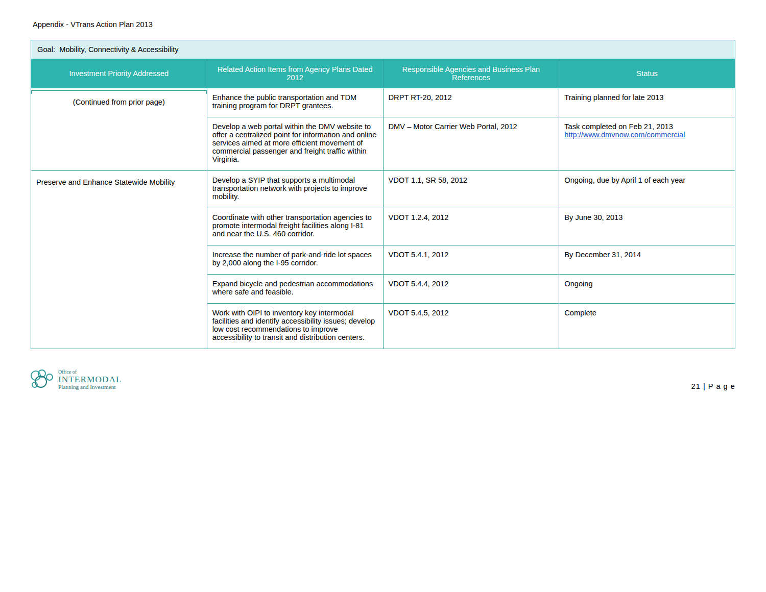Appendix - VTrans Action Plan 2013
| Goal: Mobility, Connectivity & Accessibility |
| Investment Priority Addressed | Related Action Items from Agency Plans Dated 2012 | Responsible Agencies and Business Plan References | Status |
| (Continued from prior page) | Enhance the public transportation and TDM training program for DRPT grantees. | DRPT RT-20, 2012 | Training planned for late 2013 |
| Develop a web portal within the DMV website to offer a centralized point for information and online services aimed at more efficient movement of commercial passenger and freight traffic within Virginia. | DMV – Motor Carrier Web Portal, 2012 | Task completed on Feb 21, 2013 http://www.dmvnow.com/commercial |
| Preserve and Enhance Statewide Mobility | Develop a SYIP that supports a multimodal transportation network with projects to improve mobility. | VDOT 1.1, SR 58, 2012 | Ongoing, due by April 1 of each year |
| Coordinate with other transportation agencies to promote intermodal freight facilities along I-81 and near the U.S. 460 corridor. | VDOT 1.2.4, 2012 | By June 30, 2013 |
| Increase the number of park-and-ride lot spaces by 2,000 along the I-95 corridor. | VDOT 5.4.1, 2012 | By December 31, 2014 |
| Expand bicycle and pedestrian accommodations where safe and feasible. | VDOT 5.4.4, 2012 | Ongoing |
| Work with OIPI to inventory key intermodal facilities and identify accessibility issues; develop low cost recommendations to improve accessibility to transit and distribution centers. | VDOT 5.4.5, 2012 | Complete |
Office of
INTERMODAL
Planning and Investment
21 | P a g e